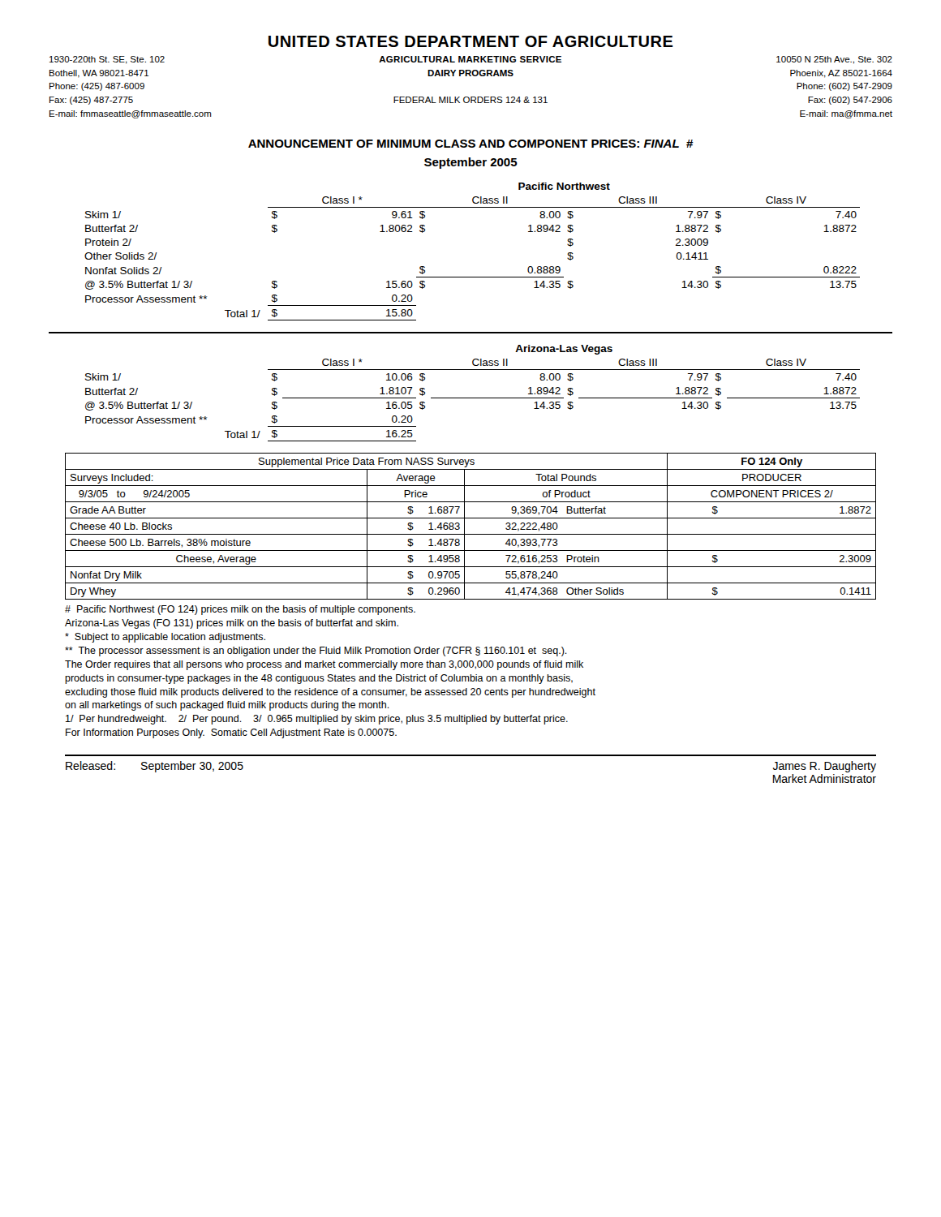UNITED STATES DEPARTMENT OF AGRICULTURE
| 1930-220th St. SE, Ste. 102 | AGRICULTURAL MARKETING SERVICE | 10050 N 25th Ave., Ste. 302 |
| Bothell, WA 98021-8471 | DAIRY PROGRAMS | Phoenix, AZ 85021-1664 |
| Phone: (425) 487-6009 | | Phone: (602) 547-2909 |
| Fax: (425) 487-2775 | FEDERAL MILK ORDERS 124 & 131 | Fax: (602) 547-2906 |
| E-mail: fmmaseattle@fmmaseattle.com | | E-mail: ma@fmma.net |
ANNOUNCEMENT OF MINIMUM CLASS AND COMPONENT PRICES: FINAL #
September 2005
| | Pacific Northwest |
| | Class I * | Class II | Class III | Class IV |
| Skim 1/ | $ | 9.61 | $ | 8.00 | $ | 7.97 | $ | 7.40 |
| Butterfat 2/ | $ | 1.8062 | $ | 1.8942 | $ | 1.8872 | $ | 1.8872 |
| Protein 2/ | | | | | $ | 2.3009 | | |
| Other Solids 2/ | | | | | $ | 0.1411 | | |
| Nonfat Solids 2/ | | | $ | 0.8889 | | | $ | 0.8222 |
| @ 3.5% Butterfat 1/ 3/ | $ | 15.60 | $ | 14.35 | $ | 14.30 | $ | 13.75 |
| Processor Assessment ** | $ | 0.20 | | | | | | |
| Total 1/ | $ | 15.80 | | | | | | |
| | Arizona-Las Vegas |
| | Class I * | Class II | Class III | Class IV |
| Skim 1/ | $ | 10.06 | $ | 8.00 | $ | 7.97 | $ | 7.40 |
| Butterfat 2/ | $ | 1.8107 | $ | 1.8942 | $ | 1.8872 | $ | 1.8872 |
| @ 3.5% Butterfat 1/ 3/ | $ | 16.05 | $ | 14.35 | $ | 14.30 | $ | 13.75 |
| Processor Assessment ** | $ | 0.20 | | | | | | |
| Total 1/ | $ | 16.25 | | | | | | |
| Supplemental Price Data From NASS Surveys | FO 124 Only |
| Surveys Included: | Average | Total Pounds | PRODUCER |
| 9/3/05 to 9/24/2005 | Price | of Product | COMPONENT PRICES 2/ |
| Grade AA Butter | $ 1.6877 | 9,369,704 | Butterfat | $ | 1.8872 |
| Cheese 40 Lb. Blocks | $ 1.4683 | 32,222,480 | | | |
| Cheese 500 Lb. Barrels, 38% moisture | $ 1.4878 | 40,393,773 | | | |
| Cheese, Average | $ 1.4958 | 72,616,253 | Protein | $ | 2.3009 |
| Nonfat Dry Milk | $ 0.9705 | 55,878,240 | | | |
| Dry Whey | $ 0.2960 | 41,474,368 | Other Solids | $ | 0.1411 |
# Pacific Northwest (FO 124) prices milk on the basis of multiple components.
Arizona-Las Vegas (FO 131) prices milk on the basis of butterfat and skim.
* Subject to applicable location adjustments.
** The processor assessment is an obligation under the Fluid Milk Promotion Order (7CFR § 1160.101 et seq.).
The Order requires that all persons who process and market commercially more than 3,000,000 pounds of fluid milk
products in consumer-type packages in the 48 contiguous States and the District of Columbia on a monthly basis,
excluding those fluid milk products delivered to the residence of a consumer, be assessed 20 cents per hundredweight
on all marketings of such packaged fluid milk products during the month.
1/ Per hundredweight. 2/ Per pound. 3/ 0.965 multiplied by skim price, plus 3.5 multiplied by butterfat price.
For Information Purposes Only. Somatic Cell Adjustment Rate is 0.00075.
Released: September 30, 2005
James R. Daugherty
Market Administrator